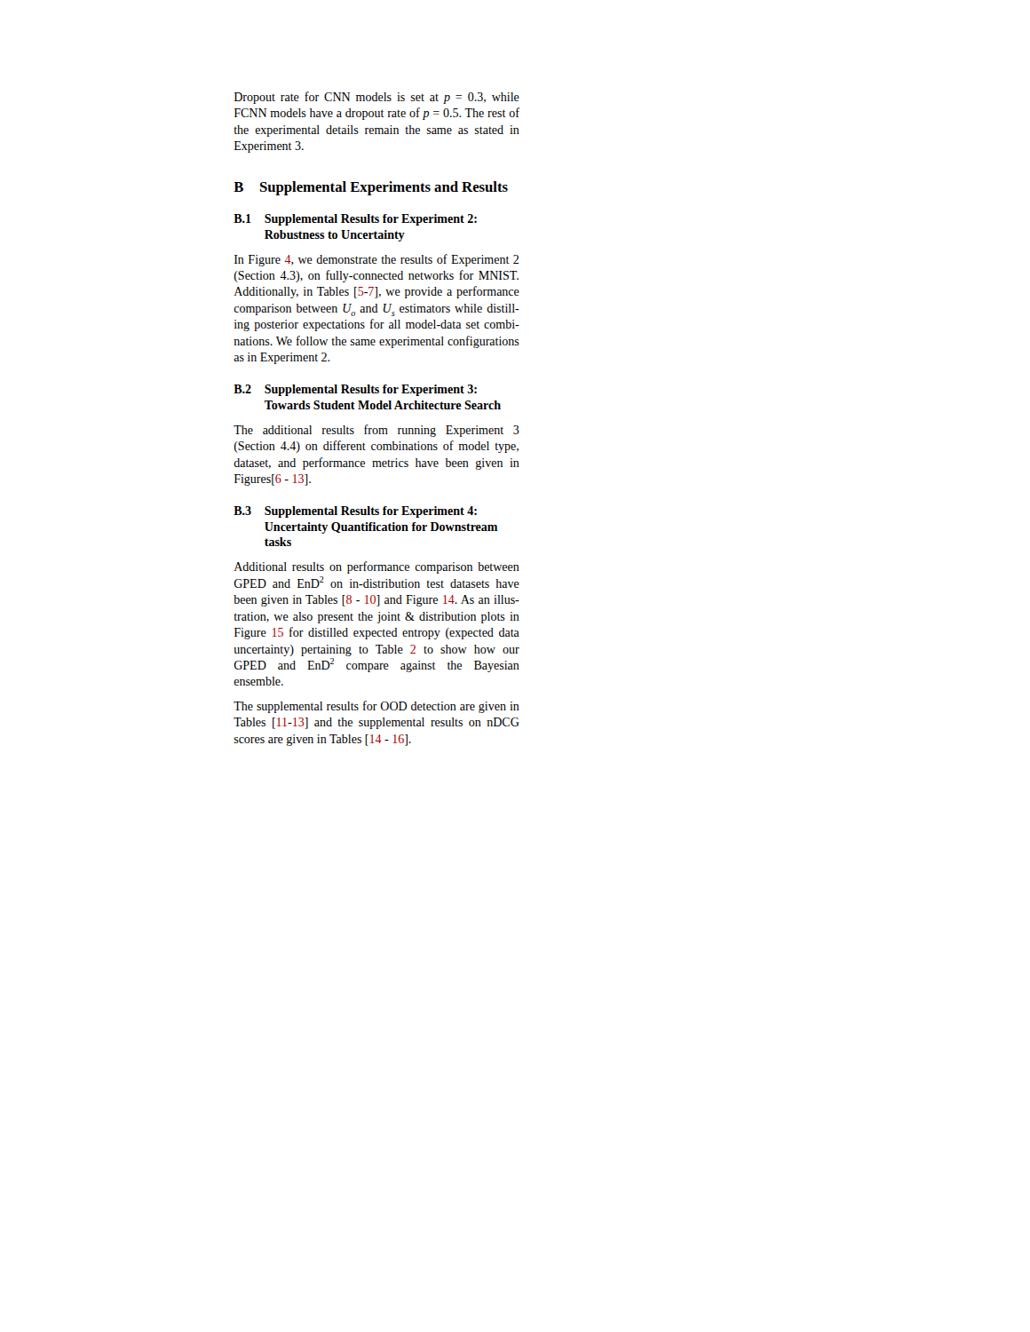Dropout rate for CNN models is set at p = 0.3, while FCNN models have a dropout rate of p = 0.5. The rest of the experimental details remain the same as stated in Experiment 3.
BSupplemental Experiments and Results
B.1 Supplemental Results for Experiment 2: Robustness to Uncertainty
In Figure 4, we demonstrate the results of Experiment 2 (Section 4.3), on fully-connected networks for MNIST. Additionally, in Tables [5-7], we provide a performance comparison between Uo and Us estimators while distilling posterior expectations for all model-data set combinations. We follow the same experimental configurations as in Experiment 2.
B.2 Supplemental Results for Experiment 3: Towards Student Model Architecture Search
The additional results from running Experiment 3 (Section 4.4) on different combinations of model type, dataset, and performance metrics have been given in Figures[6 - 13].
B.3 Supplemental Results for Experiment 4: Uncertainty Quantification for Downstream tasks
Additional results on performance comparison between GPED and EnD2 on in-distribution test datasets have been given in Tables [8 - 10] and Figure 14. As an illustration, we also present the joint & distribution plots in Figure 15 for distilled expected entropy (expected data uncertainty) pertaining to Table 2 to show how our GPED and EnD2 compare against the Bayesian ensemble.
The supplemental results for OOD detection are given in Tables [11-13] and the supplemental results on nDCG scores are given in Tables [14 - 16].